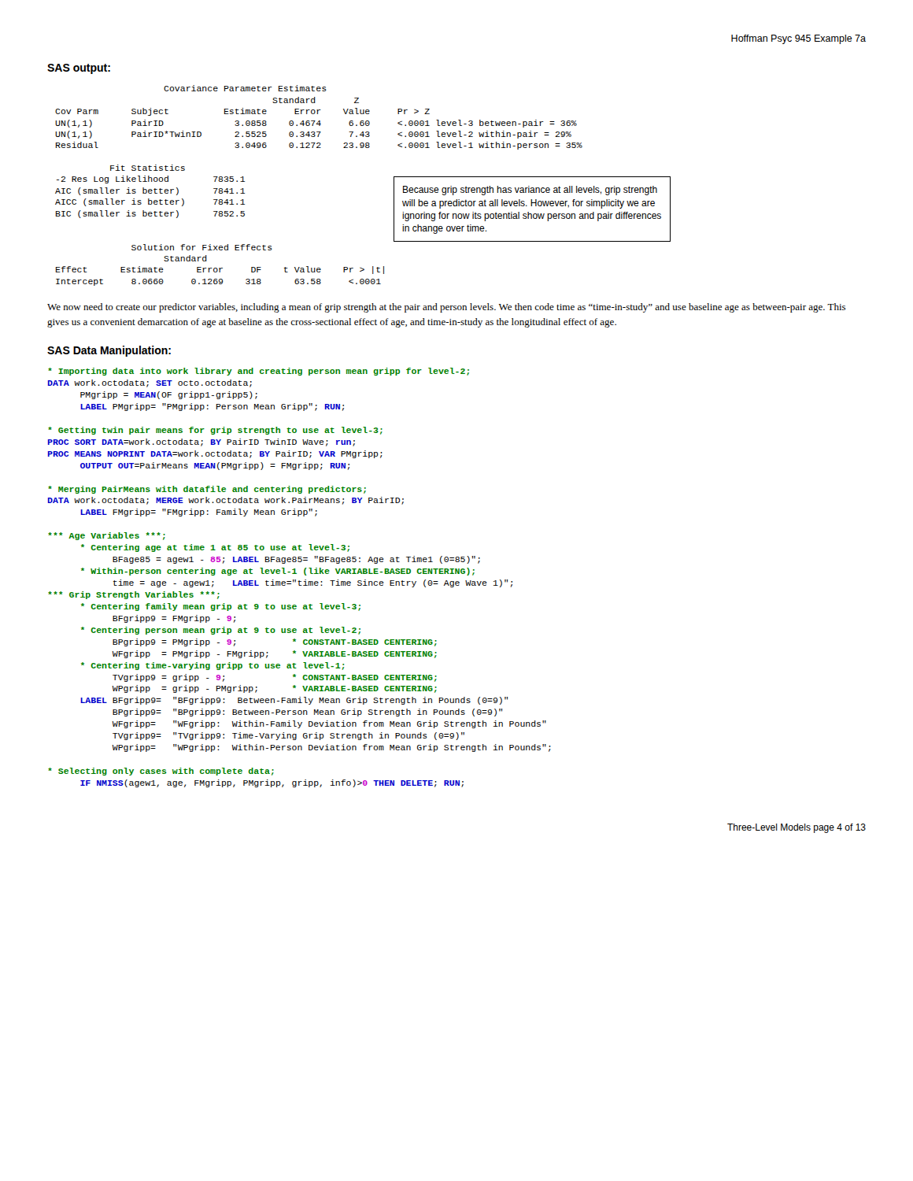Hoffman Psyc 945 Example 7a
SAS output:
                    Covariance Parameter Estimates
                                        Standard       Z
Cov Parm      Subject          Estimate     Error    Value     Pr > Z
UN(1,1)       PairID             3.0858    0.4674     6.60     <.0001 level-3 between-pair = 36%
UN(1,1)       PairID*TwinID      2.5525    0.3437     7.43     <.0001 level-2 within-pair = 29%
Residual                         3.0496    0.1272    23.98     <.0001 level-1 within-person = 35%

          Fit Statistics
-2 Res Log Likelihood        7835.1
AIC (smaller is better)      7841.1
AICC (smaller is better)     7841.1
BIC (smaller is better)      7852.5


              Solution for Fixed Effects
                    Standard
Effect      Estimate      Error     DF    t Value    Pr > |t|
Intercept     8.0660     0.1269    318      63.58     <.0001
Because grip strength has variance at all levels, grip strength will be a predictor at all levels. However, for simplicity we are ignoring for now its potential show person and pair differences in change over time.
We now need to create our predictor variables, including a mean of grip strength at the pair and person levels. We then code time as “time-in-study” and use baseline age as between-pair age. This gives us a convenient demarcation of age at baseline as the cross-sectional effect of age, and time-in-study as the longitudinal effect of age.
SAS Data Manipulation:
* Importing data into work library and creating person mean gripp for level-2; DATA work.octodata; SET octo.octodata; PMgripp = MEAN(OF gripp1-gripp5); LABEL PMgripp= "PMgripp: Person Mean Gripp"; RUN; * Getting twin pair means for grip strength to use at level-3; PROC SORT DATA=work.octodata; BY PairID TwinID Wave; run; PROC MEANS NOPRINT DATA=work.octodata; BY PairID; VAR PMgripp; OUTPUT OUT=PairMeans MEAN(PMgripp) = FMgripp; RUN; * Merging PairMeans with datafile and centering predictors; DATA work.octodata; MERGE work.octodata work.PairMeans; BY PairID; LABEL FMgripp= "FMgripp: Family Mean Gripp"; *** Age Variables ***; * Centering age at time 1 at 85 to use at level-3; BFage85 = agew1 - 85; LABEL BFage85= "BFage85: Age at Time1 (0=85)"; * Within-person centering age at level-1 (like VARIABLE-BASED CENTERING); time = age - agew1; LABEL time="time: Time Since Entry (0= Age Wave 1)"; *** Grip Strength Variables ***; * Centering family mean grip at 9 to use at level-3; BFgripp9 = FMgripp - 9; * Centering person mean grip at 9 to use at level-2; BPgripp9 = PMgripp - 9; * CONSTANT-BASED CENTERING; WFgripp = PMgripp - FMgripp; * VARIABLE-BASED CENTERING; * Centering time-varying gripp to use at level-1; TVgripp9 = gripp - 9; * CONSTANT-BASED CENTERING; WPgripp = gripp - PMgripp; * VARIABLE-BASED CENTERING; LABEL BFgripp9= "BFgripp9: Between-Family Mean Grip Strength in Pounds (0=9)" BPgripp9= "BPgripp9: Between-Person Mean Grip Strength in Pounds (0=9)" WFgripp= "WFgripp: Within-Family Deviation from Mean Grip Strength in Pounds" TVgripp9= "TVgripp9: Time-Varying Grip Strength in Pounds (0=9)" WPgripp= "WPgripp: Within-Person Deviation from Mean Grip Strength in Pounds"; * Selecting only cases with complete data; IF NMISS(agew1, age, FMgripp, PMgripp, gripp, info)>0 THEN DELETE; RUN;
Three-Level Models page 4 of 13